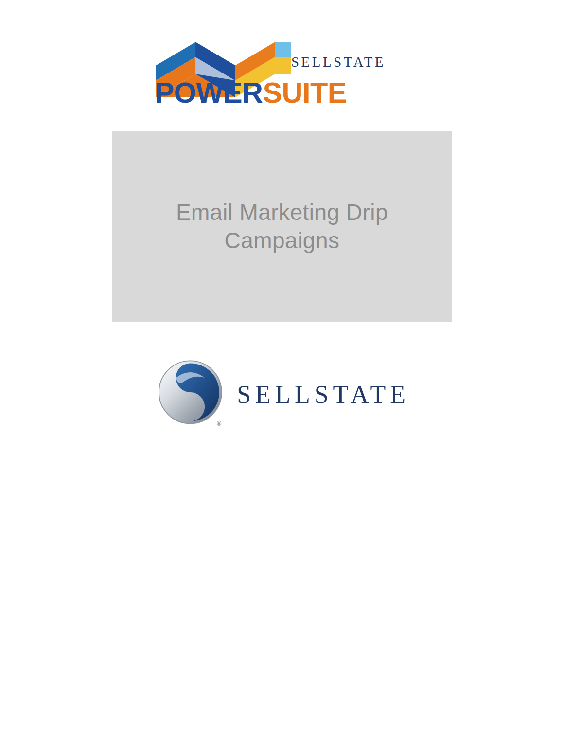SELLSTATE POWERSUITE
Email Marketing Drip
Campaigns
®
SELLSTATE